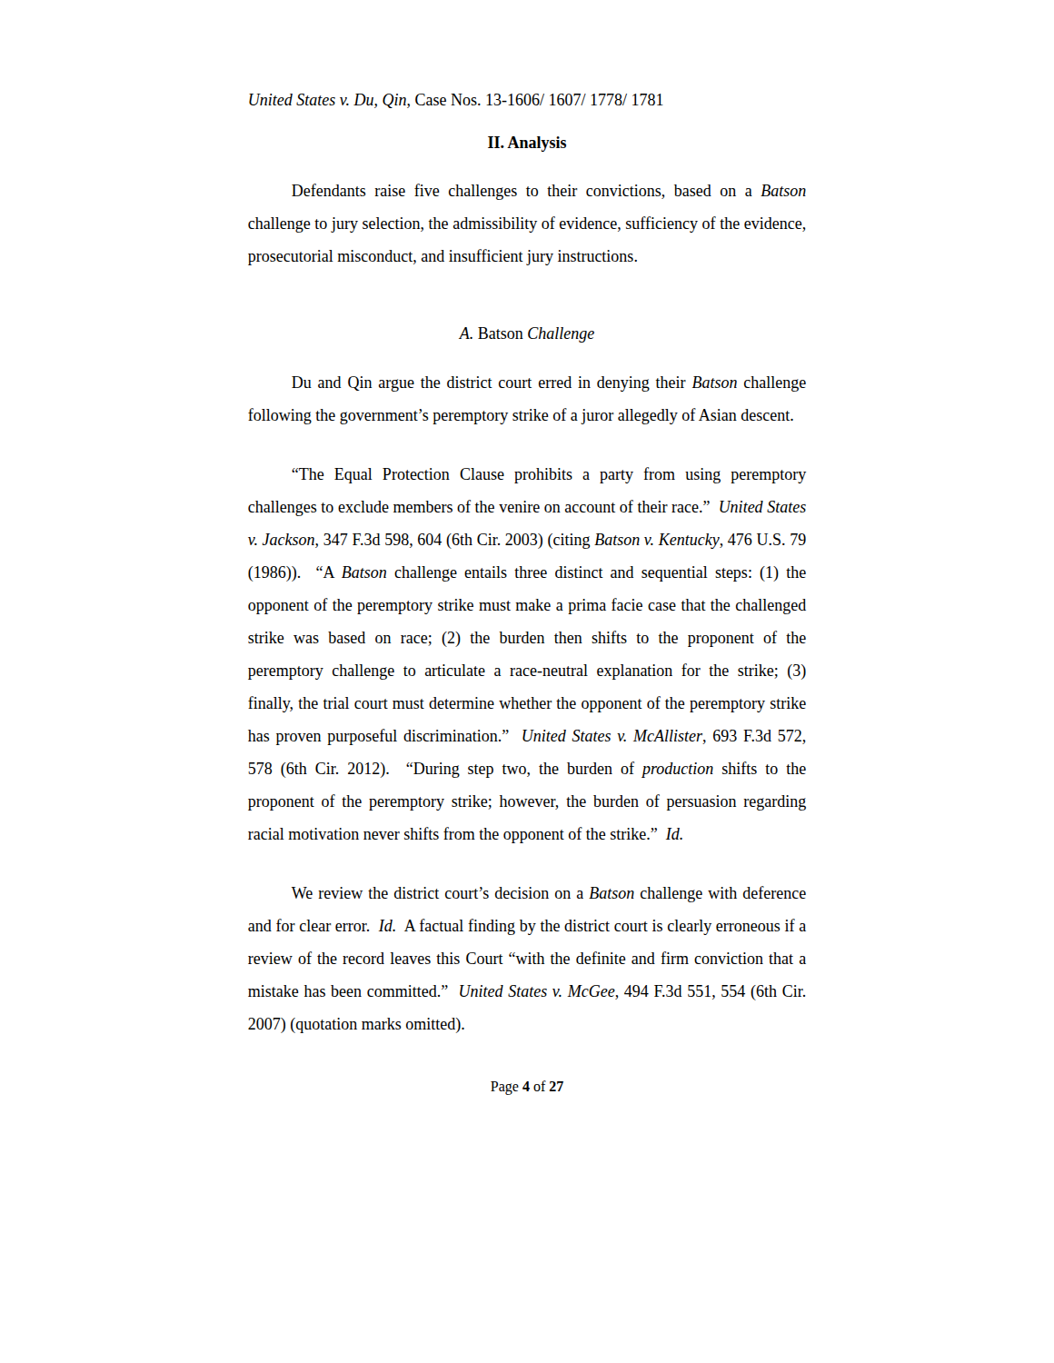United States v. Du, Qin, Case Nos. 13-1606/ 1607/ 1778/ 1781
II. Analysis
Defendants raise five challenges to their convictions, based on a Batson challenge to jury selection, the admissibility of evidence, sufficiency of the evidence, prosecutorial misconduct, and insufficient jury instructions.
A. Batson Challenge
Du and Qin argue the district court erred in denying their Batson challenge following the government’s peremptory strike of a juror allegedly of Asian descent.
“The Equal Protection Clause prohibits a party from using peremptory challenges to exclude members of the venire on account of their race.” United States v. Jackson, 347 F.3d 598, 604 (6th Cir. 2003) (citing Batson v. Kentucky, 476 U.S. 79 (1986)). “A Batson challenge entails three distinct and sequential steps: (1) the opponent of the peremptory strike must make a prima facie case that the challenged strike was based on race; (2) the burden then shifts to the proponent of the peremptory challenge to articulate a race-neutral explanation for the strike; (3) finally, the trial court must determine whether the opponent of the peremptory strike has proven purposeful discrimination.” United States v. McAllister, 693 F.3d 572, 578 (6th Cir. 2012). “During step two, the burden of production shifts to the proponent of the peremptory strike; however, the burden of persuasion regarding racial motivation never shifts from the opponent of the strike.” Id.
We review the district court’s decision on a Batson challenge with deference and for clear error. Id. A factual finding by the district court is clearly erroneous if a review of the record leaves this Court “with the definite and firm conviction that a mistake has been committed.” United States v. McGee, 494 F.3d 551, 554 (6th Cir. 2007) (quotation marks omitted).
Page 4 of 27